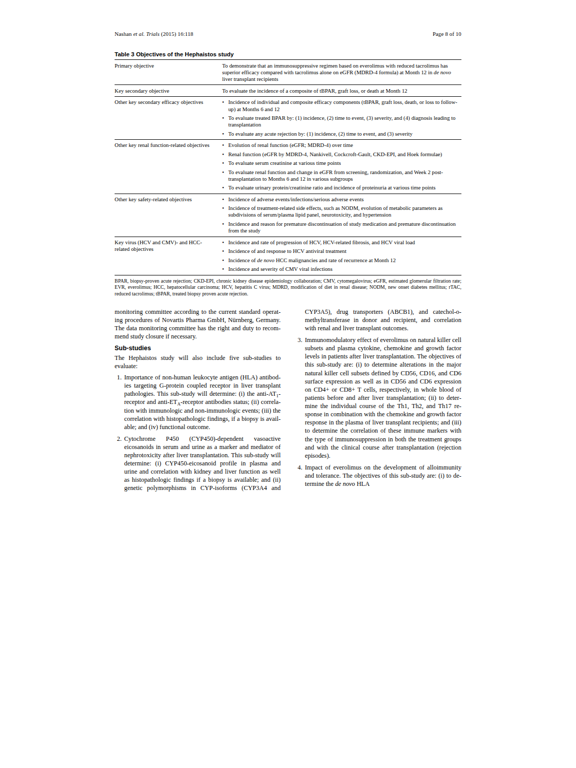Nashan et al. Trials (2015) 16:118
Page 8 of 10
Table 3 Objectives of the Hephaistos study
| Primary objective | To demonstrate that an immunosuppressive regimen based on everolimus with reduced tacrolimus has superior efficacy compared with tacrolimus alone on eGFR (MDRD-4 formula) at Month 12 in de novo liver transplant recipients |
| Key secondary objective | To evaluate the incidence of a composite of tBPAR, graft loss, or death at Month 12 |
| Other key secondary efficacy objectives | Incidence of individual and composite efficacy components (tBPAR, graft loss, death, or loss to follow-up) at Months 6 and 12 To evaluate treated BPAR by: (1) incidence, (2) time to event, (3) severity, and (4) diagnosis leading to transplantation To evaluate any acute rejection by: (1) incidence, (2) time to event, and (3) severity |
| Other key renal function-related objectives | Evolution of renal function (eGFR; MDRD-4) over time Renal function (eGFR by MDRD-4, Nankivell, Cockcroft-Gault, CKD-EPI, and Hoek formulae) To evaluate serum creatinine at various time points To evaluate renal function and change in eGFR from screening, randomization, and Week 2 post-transplantation to Months 6 and 12 in various subgroups To evaluate urinary protein/creatinine ratio and incidence of proteinuria at various time points |
| Other key safety-related objectives | Incidence of adverse events/infections/serious adverse events Incidence of treatment-related side effects, such as NODM, evolution of metabolic parameters as subdivisions of serum/plasma lipid panel, neurotoxicity, and hypertension Incidence and reason for premature discontinuation of study medication and premature discontinuation from the study |
| Key virus (HCV and CMV)- and HCC-related objectives | Incidence and rate of progression of HCV, HCV-related fibrosis, and HCV viral load Incidence of and response to HCV antiviral treatment Incidence of de novo HCC malignancies and rate of recurrence at Month 12 Incidence and severity of CMV viral infections |
BPAR, biopsy-proven acute rejection; CKD-EPI, chronic kidney disease epidemiology collaboration; CMV, cytomegalovirus; eGFR, estimated glomerular filtration rate; EVR, everolimus; HCC, hepatocellular carcinoma; HCV, hepatitis C virus; MDRD, modification of diet in renal disease; NODM, new onset diabetes mellitus; rTAC, reduced tacrolimus; tBPAR, treated biopsy proven acute rejection.
monitoring committee according to the current standard operating procedures of Novartis Pharma GmbH, Nürnberg, Germany. The data monitoring committee has the right and duty to recommend study closure if necessary.
Sub-studies
The Hephaistos study will also include five sub-studies to evaluate:
Importance of non-human leukocyte antigen (HLA) antibodies targeting G-protein coupled receptor in liver transplant pathologies. This sub-study will determine: (i) the anti-AT1-receptor and anti-ETA-receptor antibodies status; (ii) correlation with immunologic and non-immunologic events; (iii) the correlation with histopathologic findings, if a biopsy is available; and (iv) functional outcome.
Cytochrome P450 (CYP450)-dependent vasoactive eicosanoids in serum and urine as a marker and mediator of nephrotoxicity after liver transplantation. This sub-study will determine: (i) CYP450-eicosanoid profile in plasma and urine and correlation with kidney and liver function as well as histopathologic findings if a biopsy is available; and (ii) genetic polymorphisms in CYP-isoforms (CYP3A4 and CYP3A5), drug transporters (ABCB1), and catechol-o-methyltransferase in donor and recipient, and correlation with renal and liver transplant outcomes.
Immunomodulatory effect of everolimus on natural killer cell subsets and plasma cytokine, chemokine and growth factor levels in patients after liver transplantation. The objectives of this sub-study are: (i) to determine alterations in the major natural killer cell subsets defined by CD56, CD16, and CD6 surface expression as well as in CD56 and CD6 expression on CD4+ or CD8+ T cells, respectively, in whole blood of patients before and after liver transplantation; (ii) to determine the individual course of the Th1, Th2, and Th17 response in combination with the chemokine and growth factor response in the plasma of liver transplant recipients; and (iii) to determine the correlation of these immune markers with the type of immunosuppression in both the treatment groups and with the clinical course after transplantation (rejection episodes).
Impact of everolimus on the development of alloimmunity and tolerance. The objectives of this sub-study are: (i) to determine the de novo HLA